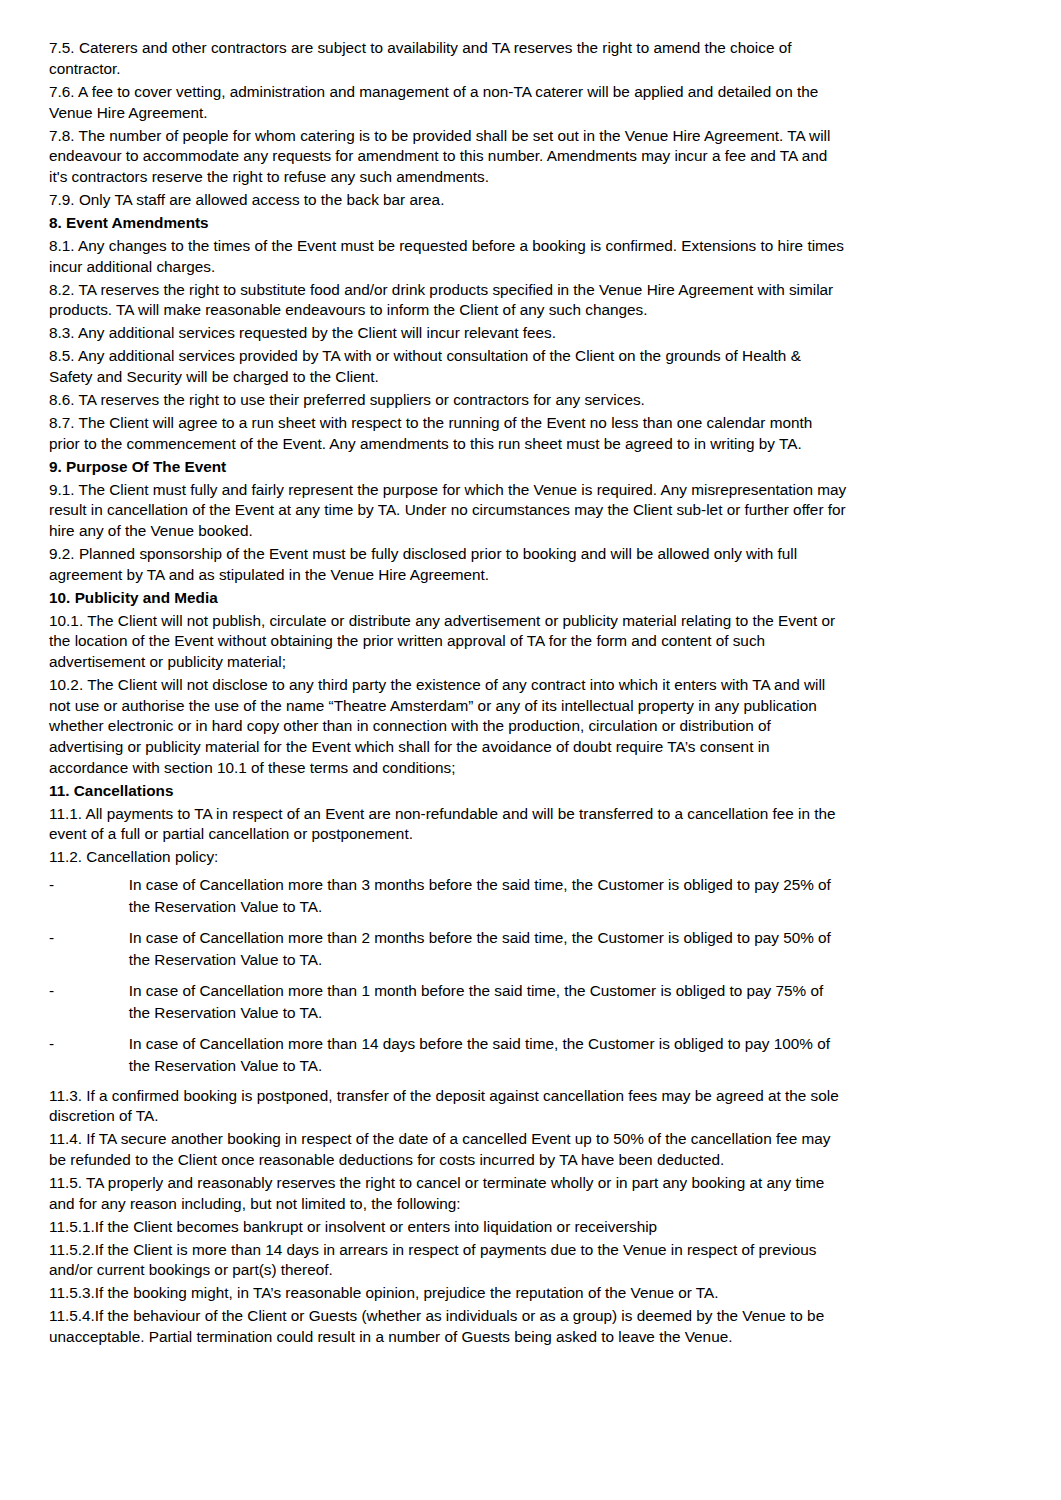7.5. Caterers and other contractors are subject to availability and TA reserves the right to amend the choice of contractor.
7.6. A fee to cover vetting, administration and management of a non-TA caterer will be applied and detailed on the Venue Hire Agreement.
7.8. The number of people for whom catering is to be provided shall be set out in the Venue Hire Agreement. TA will endeavour to accommodate any requests for amendment to this number. Amendments may incur a fee and TA and it's contractors reserve the right to refuse any such amendments.
7.9. Only TA staff are allowed access to the back bar area.
8. Event Amendments
8.1. Any changes to the times of the Event must be requested before a booking is confirmed. Extensions to hire times incur additional charges.
8.2. TA reserves the right to substitute food and/or drink products specified in the Venue Hire Agreement with similar products. TA will make reasonable endeavours to inform the Client of any such changes.
8.3. Any additional services requested by the Client will incur relevant fees.
8.5. Any additional services provided by TA with or without consultation of the Client on the grounds of Health & Safety and Security will be charged to the Client.
8.6. TA reserves the right to use their preferred suppliers or contractors for any services.
8.7. The Client will agree to a run sheet with respect to the running of the Event no less than one calendar month prior to the commencement of the Event. Any amendments to this run sheet must be agreed to in writing by TA.
9. Purpose Of The Event
9.1. The Client must fully and fairly represent the purpose for which the Venue is required. Any misrepresentation may result in cancellation of the Event at any time by TA. Under no circumstances may the Client sub-let or further offer for hire any of the Venue booked.
9.2. Planned sponsorship of the Event must be fully disclosed prior to booking and will be allowed only with full agreement by TA and as stipulated in the Venue Hire Agreement.
10. Publicity and Media
10.1. The Client will not publish, circulate or distribute any advertisement or publicity material relating to the Event or the location of the Event without obtaining the prior written approval of TA for the form and content of such advertisement or publicity material;
10.2. The Client will not disclose to any third party the existence of any contract into which it enters with TA and will not use or authorise the use of the name “Theatre Amsterdam” or any of its intellectual property in any publication whether electronic or in hard copy other than in connection with the production, circulation or distribution of advertising or publicity material for the Event which shall for the avoidance of doubt require TA’s consent in accordance with section 10.1 of these terms and conditions;
11. Cancellations
11.1. All payments to TA in respect of an Event are non-refundable and will be transferred to a cancellation fee in the event of a full or partial cancellation or postponement.
11.2. Cancellation policy:
-In case of Cancellation more than 3 months before the said time, the Customer is obliged to pay 25% of the Reservation Value to TA.
-In case of Cancellation more than 2 months before the said time, the Customer is obliged to pay 50% of the Reservation Value to TA.
-In case of Cancellation more than 1 month before the said time, the Customer is obliged to pay 75% of the Reservation Value to TA.
-In case of Cancellation more than 14 days before the said time, the Customer is obliged to pay 100% of the Reservation Value to TA.
11.3. If a confirmed booking is postponed, transfer of the deposit against cancellation fees may be agreed at the sole discretion of TA.
11.4. If TA secure another booking in respect of the date of a cancelled Event up to 50% of the cancellation fee may be refunded to the Client once reasonable deductions for costs incurred by TA have been deducted.
11.5. TA properly and reasonably reserves the right to cancel or terminate wholly or in part any booking at any time and for any reason including, but not limited to, the following:
11.5.1.If the Client becomes bankrupt or insolvent or enters into liquidation or receivership
11.5.2.If the Client is more than 14 days in arrears in respect of payments due to the Venue in respect of previous and/or current bookings or part(s) thereof.
11.5.3.If the booking might, in TA’s reasonable opinion, prejudice the reputation of the Venue or TA.
11.5.4.If the behaviour of the Client or Guests (whether as individuals or as a group) is deemed by the Venue to be unacceptable. Partial termination could result in a number of Guests being asked to leave the Venue.